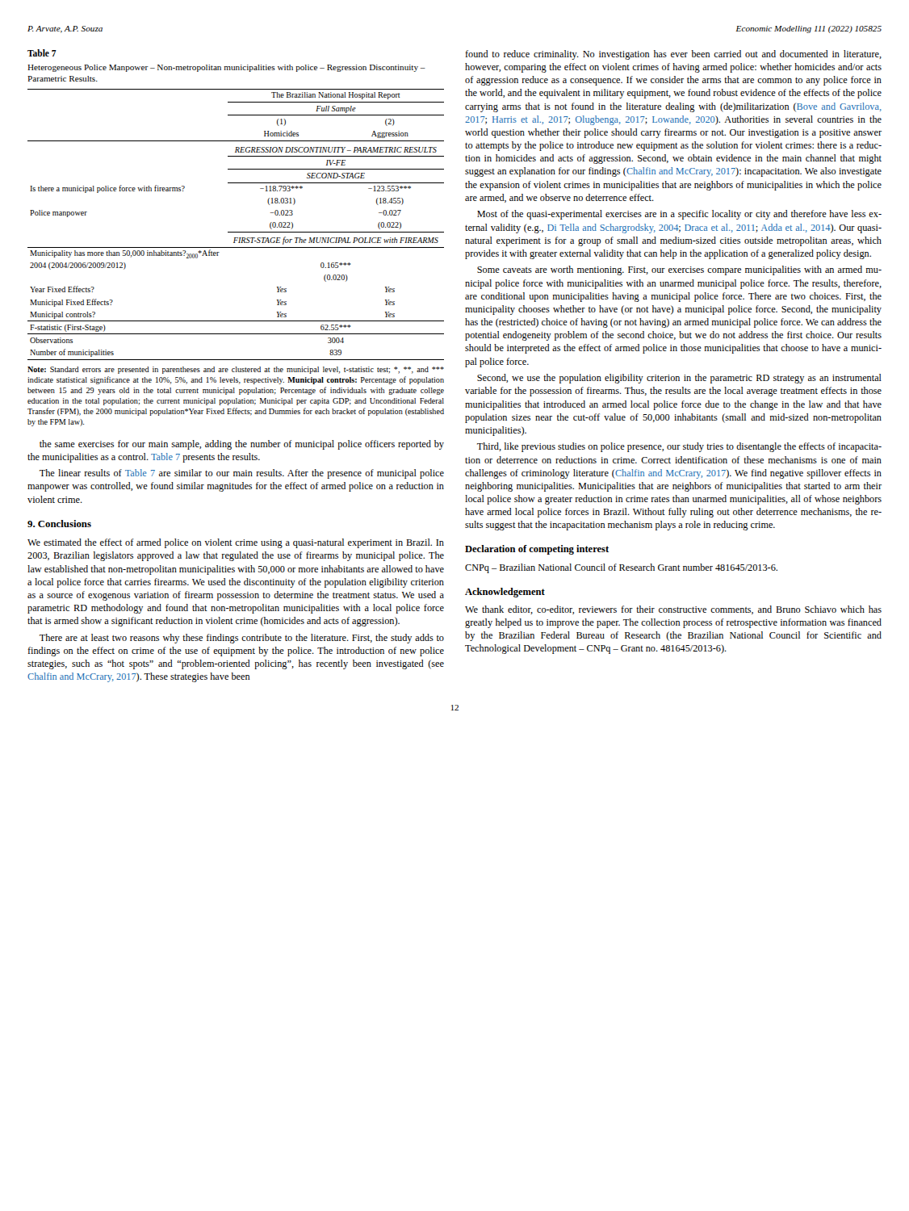P. Arvate, A.P. Souza Economic Modelling 111 (2022) 105825
Table 7
Heterogeneous Police Manpower – Non-metropolitan municipalities with police – Regression Discontinuity – Parametric Results.
| | The Brazilian National Hospital Report |
| | Full Sample |
| | (1) | (2) |
| | Homicides | Aggression |
| | REGRESSION DISCONTINUITY – PARAMETRIC RESULTS |
| | IV-FE |
| | SECOND-STAGE |
| Is there a municipal police force with firearms? | −118.793*** | −123.553*** |
| | (18.031) | (18.455) |
| Police manpower | −0.023 | −0.027 |
| | (0.022) | (0.022) |
| | FIRST-STAGE for The MUNICIPAL POLICE with FIREARMS |
| Municipality has more than 50,000 inhabitants? 2000 *After 2004 (2004/2006/2009/2012) | 0.165*** |
| | (0.020) |
| Year Fixed Effects? | Yes | Yes |
| Municipal Fixed Effects? | Yes | Yes |
| Municipal controls? | Yes | Yes |
| F-statistic (First-Stage) | 62.55*** |
| Observations | 3004 |
| Number of municipalities | 839 |
Note: Standard errors are presented in parentheses and are clustered at the municipal level, t-statistic test; *, **, and *** indicate statistical significance at the 10%, 5%, and 1% levels, respectively. Municipal controls: Percentage of population between 15 and 29 years old in the total current municipal population; Percentage of individuals with graduate college education in the total population; the current municipal population; Municipal per capita GDP; and Unconditional Federal Transfer (FPM), the 2000 municipal population*Year Fixed Effects; and Dummies for each bracket of population (established by the FPM law).
the same exercises for our main sample, adding the number of municipal police officers reported by the municipalities as a control. Table 7 presents the results.
The linear results of Table 7 are similar to our main results. After the presence of municipal police manpower was controlled, we found similar magnitudes for the effect of armed police on a reduction in violent crime.
9. Conclusions
We estimated the effect of armed police on violent crime using a quasi-natural experiment in Brazil. In 2003, Brazilian legislators approved a law that regulated the use of firearms by municipal police. The law established that non-metropolitan municipalities with 50,000 or more inhabitants are allowed to have a local police force that carries firearms. We used the discontinuity of the population eligibility criterion as a source of exogenous variation of firearm possession to determine the treatment status. We used a parametric RD methodology and found that non-metropolitan municipalities with a local police force that is armed show a significant reduction in violent crime (homicides and acts of aggression).
There are at least two reasons why these findings contribute to the literature. First, the study adds to findings on the effect on crime of the use of equipment by the police. The introduction of new police strategies, such as “hot spots” and “problem-oriented policing”, has recently been investigated (see Chalfin and McCrary, 2017). These strategies have been
found to reduce criminality. No investigation has ever been carried out and documented in literature, however, comparing the effect on violent crimes of having armed police: whether homicides and/or acts of aggression reduce as a consequence. If we consider the arms that are common to any police force in the world, and the equivalent in military equipment, we found robust evidence of the effects of the police carrying arms that is not found in the literature dealing with (de)militarization (Bove and Gavrilova, 2017; Harris et al., 2017; Olugbenga, 2017; Lowande, 2020). Authorities in several countries in the world question whether their police should carry firearms or not. Our investigation is a positive answer to attempts by the police to introduce new equipment as the solution for violent crimes: there is a reduction in homicides and acts of aggression. Second, we obtain evidence in the main channel that might suggest an explanation for our findings (Chalfin and McCrary, 2017): incapacitation. We also investigate the expansion of violent crimes in municipalities that are neighbors of municipalities in which the police are armed, and we observe no deterrence effect.
Most of the quasi-experimental exercises are in a specific locality or city and therefore have less external validity (e.g., Di Tella and Schargrodsky, 2004; Draca et al., 2011; Adda et al., 2014). Our quasi-natural experiment is for a group of small and medium-sized cities outside metropolitan areas, which provides it with greater external validity that can help in the application of a generalized policy design.
Some caveats are worth mentioning. First, our exercises compare municipalities with an armed municipal police force with municipalities with an unarmed municipal police force. The results, therefore, are conditional upon municipalities having a municipal police force. There are two choices. First, the municipality chooses whether to have (or not have) a municipal police force. Second, the municipality has the (restricted) choice of having (or not having) an armed municipal police force. We can address the potential endogeneity problem of the second choice, but we do not address the first choice. Our results should be interpreted as the effect of armed police in those municipalities that choose to have a municipal police force.
Second, we use the population eligibility criterion in the parametric RD strategy as an instrumental variable for the possession of firearms. Thus, the results are the local average treatment effects in those municipalities that introduced an armed local police force due to the change in the law and that have population sizes near the cut-off value of 50,000 inhabitants (small and mid-sized non-metropolitan municipalities).
Third, like previous studies on police presence, our study tries to disentangle the effects of incapacitation or deterrence on reductions in crime. Correct identification of these mechanisms is one of main challenges of criminology literature (Chalfin and McCrary, 2017). We find negative spillover effects in neighboring municipalities. Municipalities that are neighbors of municipalities that started to arm their local police show a greater reduction in crime rates than unarmed municipalities, all of whose neighbors have armed local police forces in Brazil. Without fully ruling out other deterrence mechanisms, the results suggest that the incapacitation mechanism plays a role in reducing crime.
Declaration of competing interest
CNPq – Brazilian National Council of Research Grant number 481645/2013-6.
Acknowledgement
We thank editor, co-editor, reviewers for their constructive comments, and Bruno Schiavo which has greatly helped us to improve the paper. The collection process of retrospective information was financed by the Brazilian Federal Bureau of Research (the Brazilian National Council for Scientific and Technological Development – CNPq – Grant no. 481645/2013-6).
12